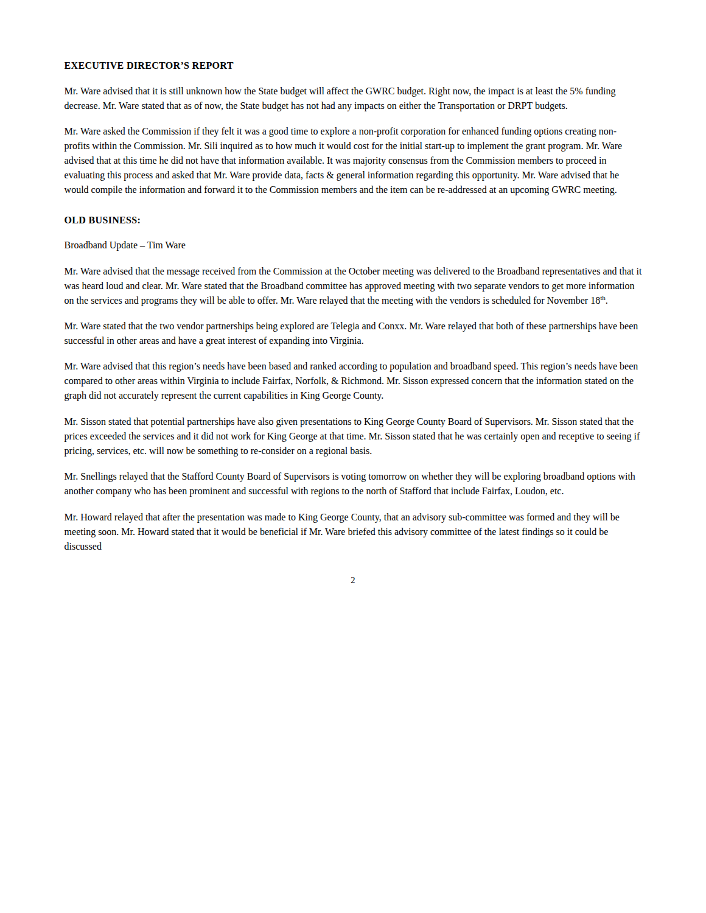EXECUTIVE DIRECTOR’S REPORT
Mr. Ware advised that it is still unknown how the State budget will affect the GWRC budget. Right now, the impact is at least the 5% funding decrease. Mr. Ware stated that as of now, the State budget has not had any impacts on either the Transportation or DRPT budgets.
Mr. Ware asked the Commission if they felt it was a good time to explore a non-profit corporation for enhanced funding options creating non-profits within the Commission. Mr. Sili inquired as to how much it would cost for the initial start-up to implement the grant program. Mr. Ware advised that at this time he did not have that information available. It was majority consensus from the Commission members to proceed in evaluating this process and asked that Mr. Ware provide data, facts & general information regarding this opportunity. Mr. Ware advised that he would compile the information and forward it to the Commission members and the item can be re-addressed at an upcoming GWRC meeting.
OLD BUSINESS:
Broadband Update – Tim Ware
Mr. Ware advised that the message received from the Commission at the October meeting was delivered to the Broadband representatives and that it was heard loud and clear. Mr. Ware stated that the Broadband committee has approved meeting with two separate vendors to get more information on the services and programs they will be able to offer. Mr. Ware relayed that the meeting with the vendors is scheduled for November 18th.
Mr. Ware stated that the two vendor partnerships being explored are Telegia and Conxx. Mr. Ware relayed that both of these partnerships have been successful in other areas and have a great interest of expanding into Virginia.
Mr. Ware advised that this region’s needs have been based and ranked according to population and broadband speed. This region’s needs have been compared to other areas within Virginia to include Fairfax, Norfolk, & Richmond. Mr. Sisson expressed concern that the information stated on the graph did not accurately represent the current capabilities in King George County.
Mr. Sisson stated that potential partnerships have also given presentations to King George County Board of Supervisors. Mr. Sisson stated that the prices exceeded the services and it did not work for King George at that time. Mr. Sisson stated that he was certainly open and receptive to seeing if pricing, services, etc. will now be something to re-consider on a regional basis.
Mr. Snellings relayed that the Stafford County Board of Supervisors is voting tomorrow on whether they will be exploring broadband options with another company who has been prominent and successful with regions to the north of Stafford that include Fairfax, Loudon, etc.
Mr. Howard relayed that after the presentation was made to King George County, that an advisory sub-committee was formed and they will be meeting soon. Mr. Howard stated that it would be beneficial if Mr. Ware briefed this advisory committee of the latest findings so it could be discussed
2